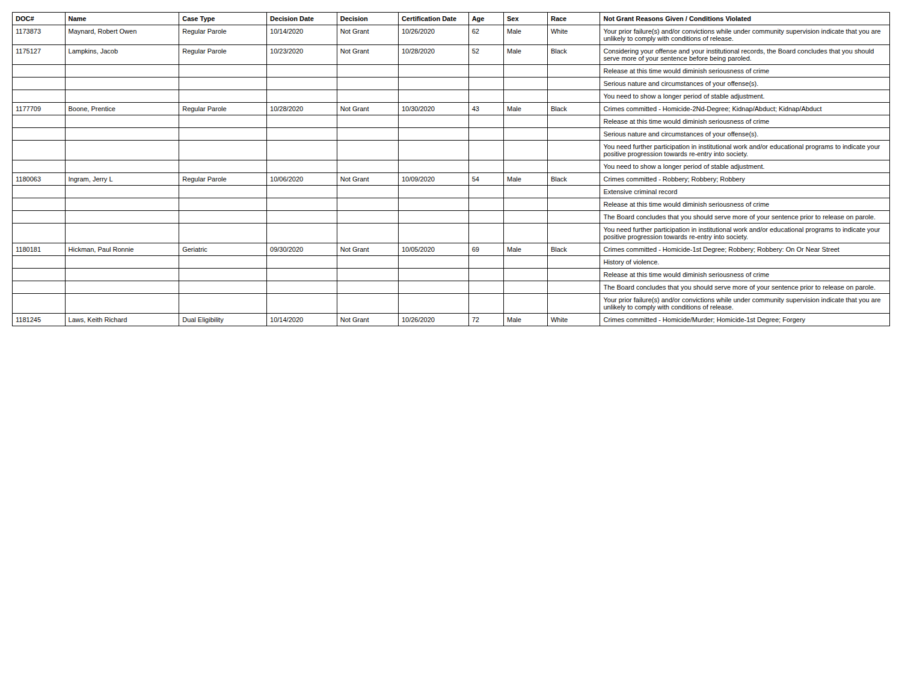| DOC# | Name | Case Type | Decision Date | Decision | Certification Date | Age | Sex | Race | Not Grant Reasons Given / Conditions Violated |
| --- | --- | --- | --- | --- | --- | --- | --- | --- | --- |
| 1173873 | Maynard, Robert Owen | Regular Parole | 10/14/2020 | Not Grant | 10/26/2020 | 62 | Male | White | Your prior failure(s) and/or convictions while under community supervision indicate that you are unlikely to comply with conditions of release. |
| 1175127 | Lampkins, Jacob | Regular Parole | 10/23/2020 | Not Grant | 10/28/2020 | 52 | Male | Black | Considering your offense and your institutional records, the Board concludes that you should serve more of your sentence before being paroled. |
| | | | | | | | | | Release at this time would diminish seriousness of crime |
| | | | | | | | | | Serious nature and circumstances of your offense(s). |
| | | | | | | | | | You need to show a longer period of stable adjustment. |
| 1177709 | Boone, Prentice | Regular Parole | 10/28/2020 | Not Grant | 10/30/2020 | 43 | Male | Black | Crimes committed - Homicide-2Nd-Degree; Kidnap/Abduct; Kidnap/Abduct |
| | | | | | | | | | Release at this time would diminish seriousness of crime |
| | | | | | | | | | Serious nature and circumstances of your offense(s). |
| | | | | | | | | | You need further participation in institutional work and/or educational programs to indicate your positive progression towards re-entry into society. |
| | | | | | | | | | You need to show a longer period of stable adjustment. |
| 1180063 | Ingram, Jerry L | Regular Parole | 10/06/2020 | Not Grant | 10/09/2020 | 54 | Male | Black | Crimes committed - Robbery; Robbery; Robbery |
| | | | | | | | | | Extensive criminal record |
| | | | | | | | | | Release at this time would diminish seriousness of crime |
| | | | | | | | | | The Board concludes that you should serve more of your sentence prior to release on parole. |
| | | | | | | | | | You need further participation in institutional work and/or educational programs to indicate your positive progression towards re-entry into society. |
| 1180181 | Hickman, Paul Ronnie | Geriatric | 09/30/2020 | Not Grant | 10/05/2020 | 69 | Male | Black | Crimes committed - Homicide-1st Degree; Robbery; Robbery: On Or Near Street |
| | | | | | | | | | History of violence. |
| | | | | | | | | | Release at this time would diminish seriousness of crime |
| | | | | | | | | | The Board concludes that you should serve more of your sentence prior to release on parole. |
| | | | | | | | | | Your prior failure(s) and/or convictions while under community supervision indicate that you are unlikely to comply with conditions of release. |
| 1181245 | Laws, Keith Richard | Dual Eligibility | 10/14/2020 | Not Grant | 10/26/2020 | 72 | Male | White | Crimes committed - Homicide/Murder; Homicide-1st Degree; Forgery |